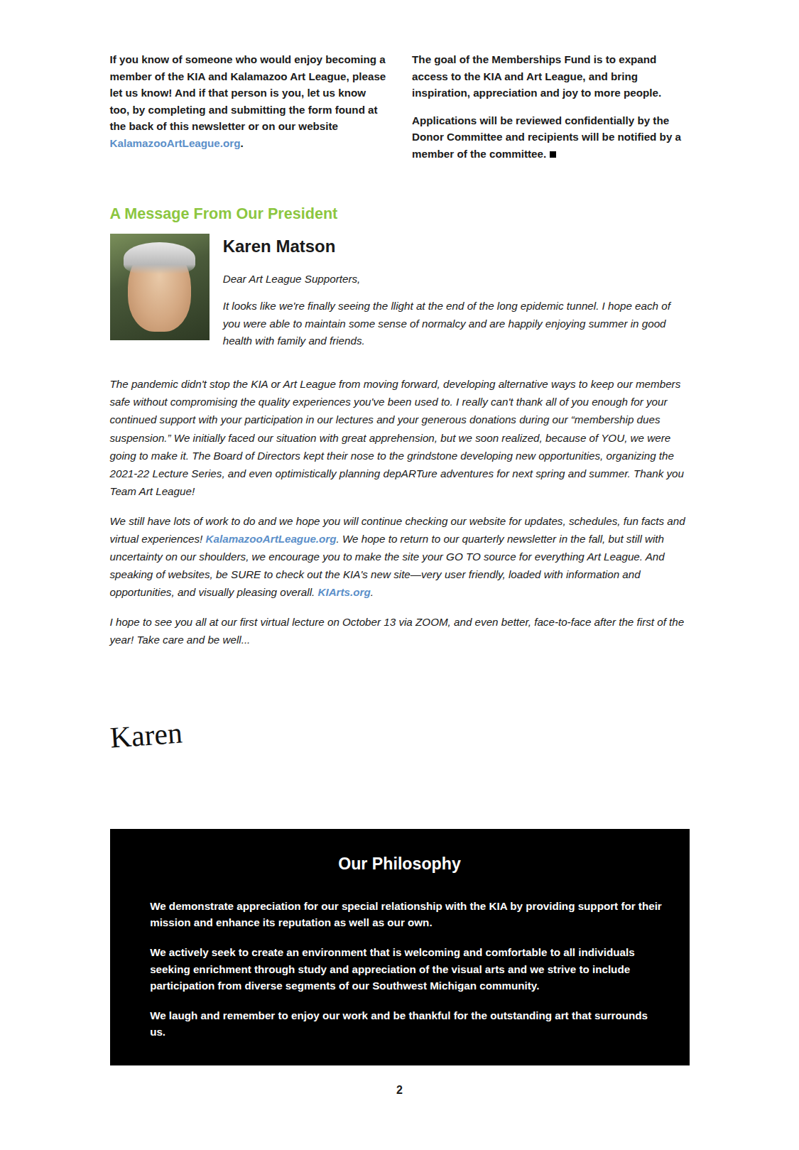If you know of someone who would enjoy becoming a member of the KIA and Kalamazoo Art League, please let us know! And if that person is you, let us know too, by completing and submitting the form found at the back of this newsletter or on our website KalamazooArtLeague.org.
The goal of the Memberships Fund is to expand access to the KIA and Art League, and bring inspiration, appreciation and joy to more people.
Applications will be reviewed confidentially by the Donor Committee and recipients will be notified by a member of the committee.
A Message From Our President
Karen Matson
Dear Art League Supporters,
It looks like we're finally seeing the llight at the end of the long epidemic tunnel. I hope each of you were able to maintain some sense of normalcy and are happily enjoying summer in good health with family and friends.
The pandemic didn't stop the KIA or Art League from moving forward, developing alternative ways to keep our members safe without compromising the quality experiences you've been used to. I really can't thank all of you enough for your continued support with your participation in our lectures and your generous donations during our “membership dues suspension.” We initially faced our situation with great apprehension, but we soon realized, because of YOU, we were going to make it. The Board of Directors kept their nose to the grindstone developing new opportunities, organizing the 2021-22 Lecture Series, and even optimistically planning depARTure adventures for next spring and summer. Thank you Team Art League!
We still have lots of work to do and we hope you will continue checking our website for updates, schedules, fun facts and virtual experiences! KalamazooArtLeague.org. We hope to return to our quarterly newsletter in the fall, but still with uncertainty on our shoulders, we encourage you to make the site your GO TO source for everything Art League. And speaking of websites, be SURE to check out the KIA's new site—very user friendly, loaded with information and opportunities, and visually pleasing overall. KIArts.org.
I hope to see you all at our first virtual lecture on October 13 via ZOOM, and even better, face-to-face after the first of the year! Take care and be well...
Karen
Our Philosophy
We demonstrate appreciation for our special relationship with the KIA by providing support for their mission and enhance its reputation as well as our own.
We actively seek to create an environment that is welcoming and comfortable to all individuals seeking enrichment through study and appreciation of the visual arts and we strive to include participation from diverse segments of our Southwest Michigan community.
We laugh and remember to enjoy our work and be thankful for the outstanding art that surrounds us.
2